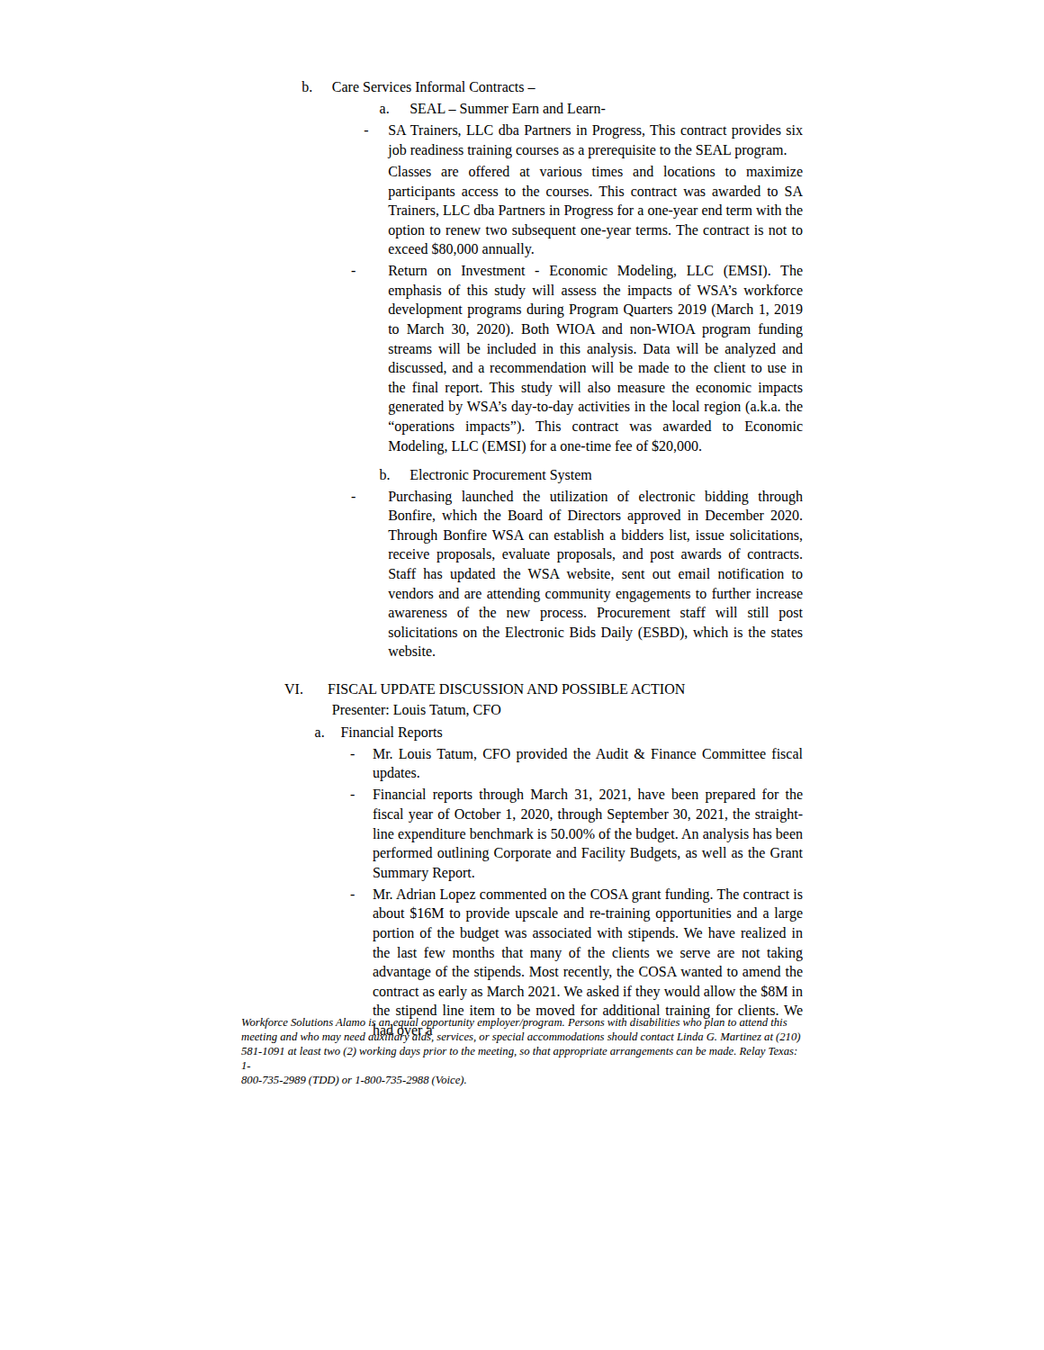b. Care Services Informal Contracts –
a. SEAL – Summer Earn and Learn-
- SA Trainers, LLC dba Partners in Progress, This contract provides six job readiness training courses as a prerequisite to the SEAL program.
Classes are offered at various times and locations to maximize participants access to the courses. This contract was awarded to SA Trainers, LLC dba Partners in Progress for a one-year end term with the option to renew two subsequent one-year terms. The contract is not to exceed $80,000 annually.
- Return on Investment - Economic Modeling, LLC (EMSI). The emphasis of this study will assess the impacts of WSA’s workforce development programs during Program Quarters 2019 (March 1, 2019 to March 30, 2020). Both WIOA and non-WIOA program funding streams will be included in this analysis. Data will be analyzed and discussed, and a recommendation will be made to the client to use in the final report. This study will also measure the economic impacts generated by WSA’s day-to-day activities in the local region (a.k.a. the “operations impacts”). This contract was awarded to Economic Modeling, LLC (EMSI) for a one-time fee of $20,000.
b. Electronic Procurement System
- Purchasing launched the utilization of electronic bidding through Bonfire, which the Board of Directors approved in December 2020. Through Bonfire WSA can establish a bidders list, issue solicitations, receive proposals, evaluate proposals, and post awards of contracts. Staff has updated the WSA website, sent out email notification to vendors and are attending community engagements to further increase awareness of the new process. Procurement staff will still post solicitations on the Electronic Bids Daily (ESBD), which is the states website.
VI. FISCAL UPDATE DISCUSSION AND POSSIBLE ACTION
Presenter: Louis Tatum, CFO
a. Financial Reports
Mr. Louis Tatum, CFO provided the Audit & Finance Committee fiscal updates.
Financial reports through March 31, 2021, have been prepared for the fiscal year of October 1, 2020, through September 30, 2021, the straight-line expenditure benchmark is 50.00% of the budget. An analysis has been performed outlining Corporate and Facility Budgets, as well as the Grant Summary Report.
Mr. Adrian Lopez commented on the COSA grant funding. The contract is about $16M to provide upscale and re-training opportunities and a large portion of the budget was associated with stipends. We have realized in the last few months that many of the clients we serve are not taking advantage of the stipends. Most recently, the COSA wanted to amend the contract as early as March 2021. We asked if they would allow the $8M in the stipend line item to be moved for additional training for clients. We had over a
Workforce Solutions Alamo is an equal opportunity employer/program. Persons with disabilities who plan to attend this
meeting and who may need auxiliary aids, services, or special accommodations should contact Linda G. Martinez at (210)
581-1091 at least two (2) working days prior to the meeting, so that appropriate arrangements can be made. Relay Texas: 1-
800-735-2989 (TDD) or 1-800-735-2988 (Voice).